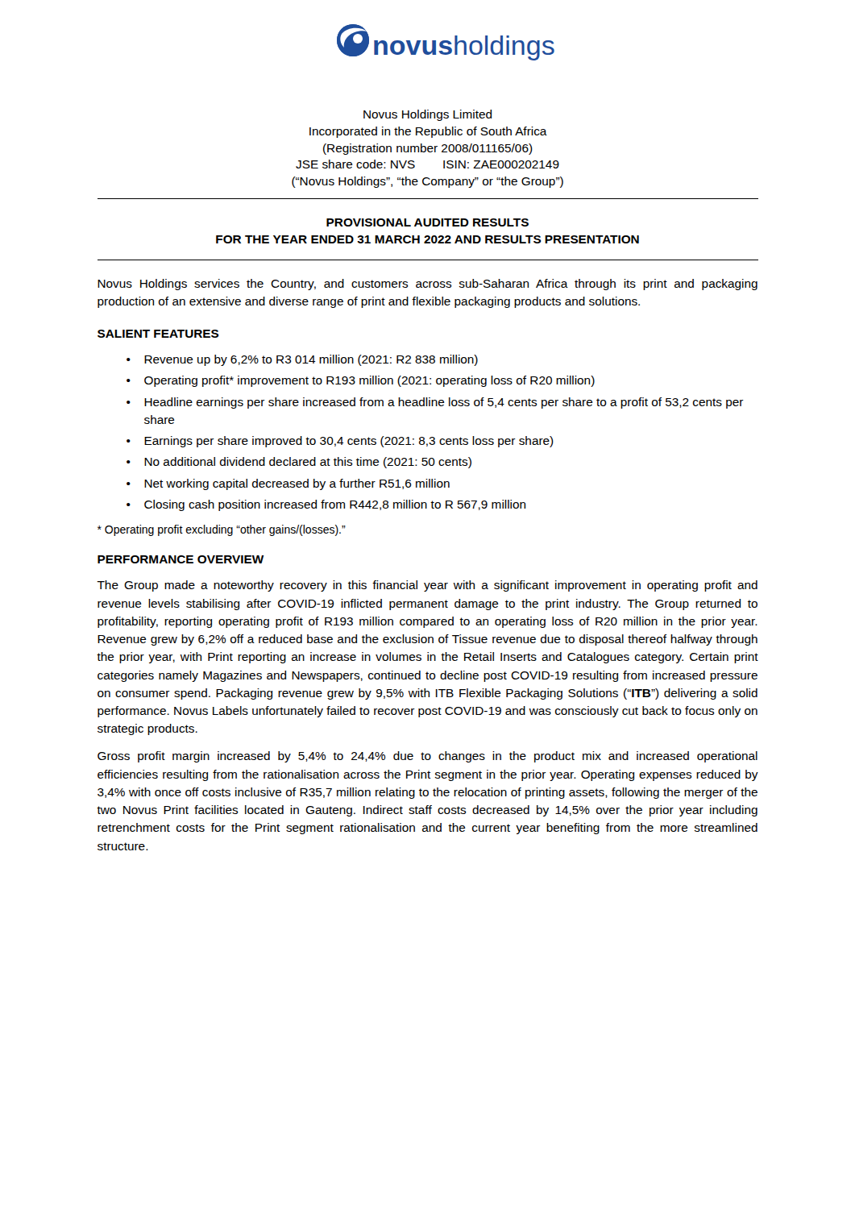novus holdings
Novus Holdings Limited
Incorporated in the Republic of South Africa
(Registration number 2008/011165/06)
JSE share code: NVS ISIN: ZAE000202149
(“Novus Holdings”, “the Company” or “the Group”)
PROVISIONAL AUDITED RESULTS
FOR THE YEAR ENDED 31 MARCH 2022 AND RESULTS PRESENTATION
Novus Holdings services the Country, and customers across sub-Saharan Africa through its print and packaging production of an extensive and diverse range of print and flexible packaging products and solutions.
SALIENT FEATURES
Revenue up by 6,2% to R3 014 million (2021: R2 838 million)
Operating profit* improvement to R193 million (2021: operating loss of R20 million)
Headline earnings per share increased from a headline loss of 5,4 cents per share to a profit of 53,2 cents per share
Earnings per share improved to 30,4 cents (2021: 8,3 cents loss per share)
No additional dividend declared at this time (2021: 50 cents)
Net working capital decreased by a further R51,6 million
Closing cash position increased from R442,8 million to R 567,9 million
* Operating profit excluding “other gains/(losses).”
PERFORMANCE OVERVIEW
The Group made a noteworthy recovery in this financial year with a significant improvement in operating profit and revenue levels stabilising after COVID-19 inflicted permanent damage to the print industry. The Group returned to profitability, reporting operating profit of R193 million compared to an operating loss of R20 million in the prior year. Revenue grew by 6,2% off a reduced base and the exclusion of Tissue revenue due to disposal thereof halfway through the prior year, with Print reporting an increase in volumes in the Retail Inserts and Catalogues category. Certain print categories namely Magazines and Newspapers, continued to decline post COVID-19 resulting from increased pressure on consumer spend. Packaging revenue grew by 9,5% with ITB Flexible Packaging Solutions (“ITB”) delivering a solid performance. Novus Labels unfortunately failed to recover post COVID-19 and was consciously cut back to focus only on strategic products.
Gross profit margin increased by 5,4% to 24,4% due to changes in the product mix and increased operational efficiencies resulting from the rationalisation across the Print segment in the prior year. Operating expenses reduced by 3,4% with once off costs inclusive of R35,7 million relating to the relocation of printing assets, following the merger of the two Novus Print facilities located in Gauteng. Indirect staff costs decreased by 14,5% over the prior year including retrenchment costs for the Print segment rationalisation and the current year benefiting from the more streamlined structure.